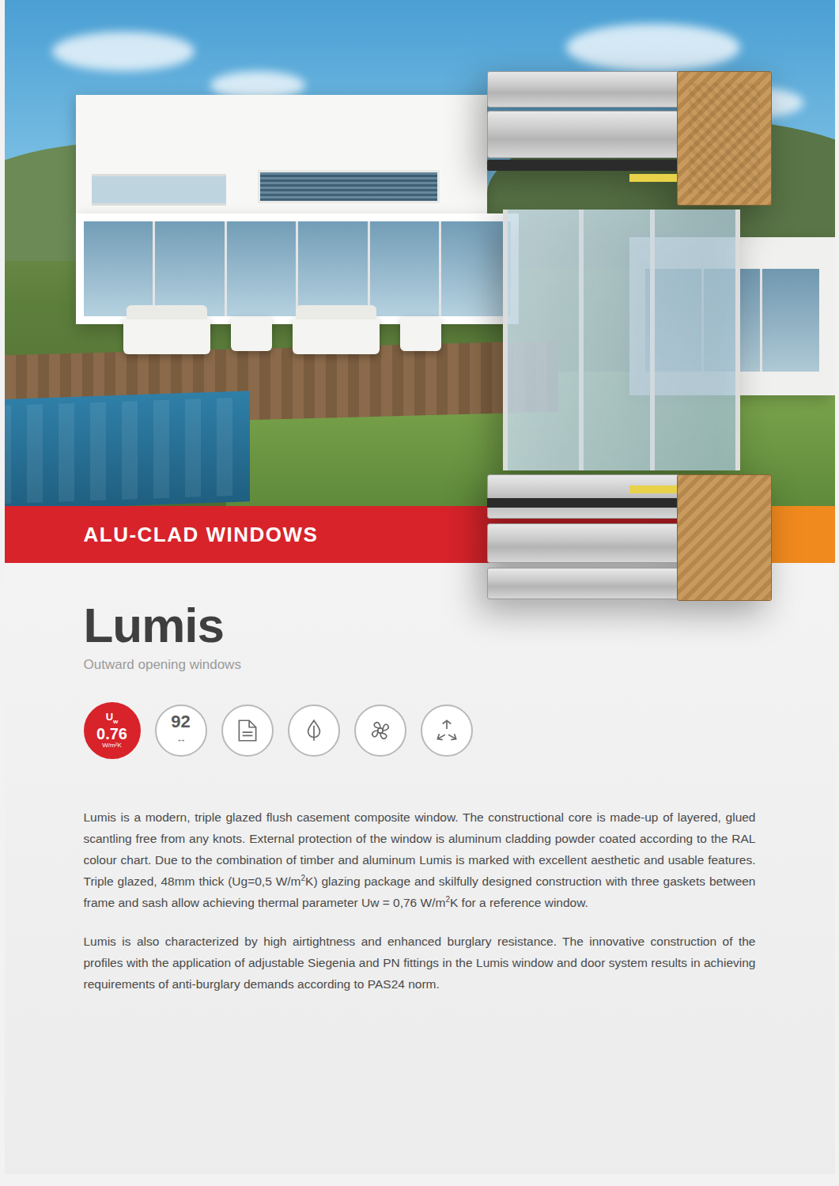Alu-clad windows
Lumis
Outward opening windows
Uw 0.76 W/m²K
92 ↔
Lumis is a modern, triple glazed flush casement composite window. The constructional core is made-up of layered, glued scantling free from any knots. External protection of the window is aluminum cladding powder coated according to the RAL colour chart. Due to the combination of timber and aluminum Lumis is marked with excellent aesthetic and usable features. Triple glazed, 48mm thick (Ug=0,5 W/m2K) glazing package and skilfully designed construction with three gaskets between frame and sash allow achieving thermal parameter Uw = 0,76 W/m2K for a reference window.
Lumis is also characterized by high airtightness and enhanced burglary resistance. The innovative construction of the profiles with the application of adjustable Siegenia and PN fittings in the Lumis window and door system results in achieving requirements of anti-burglary demands according to PAS24 norm.